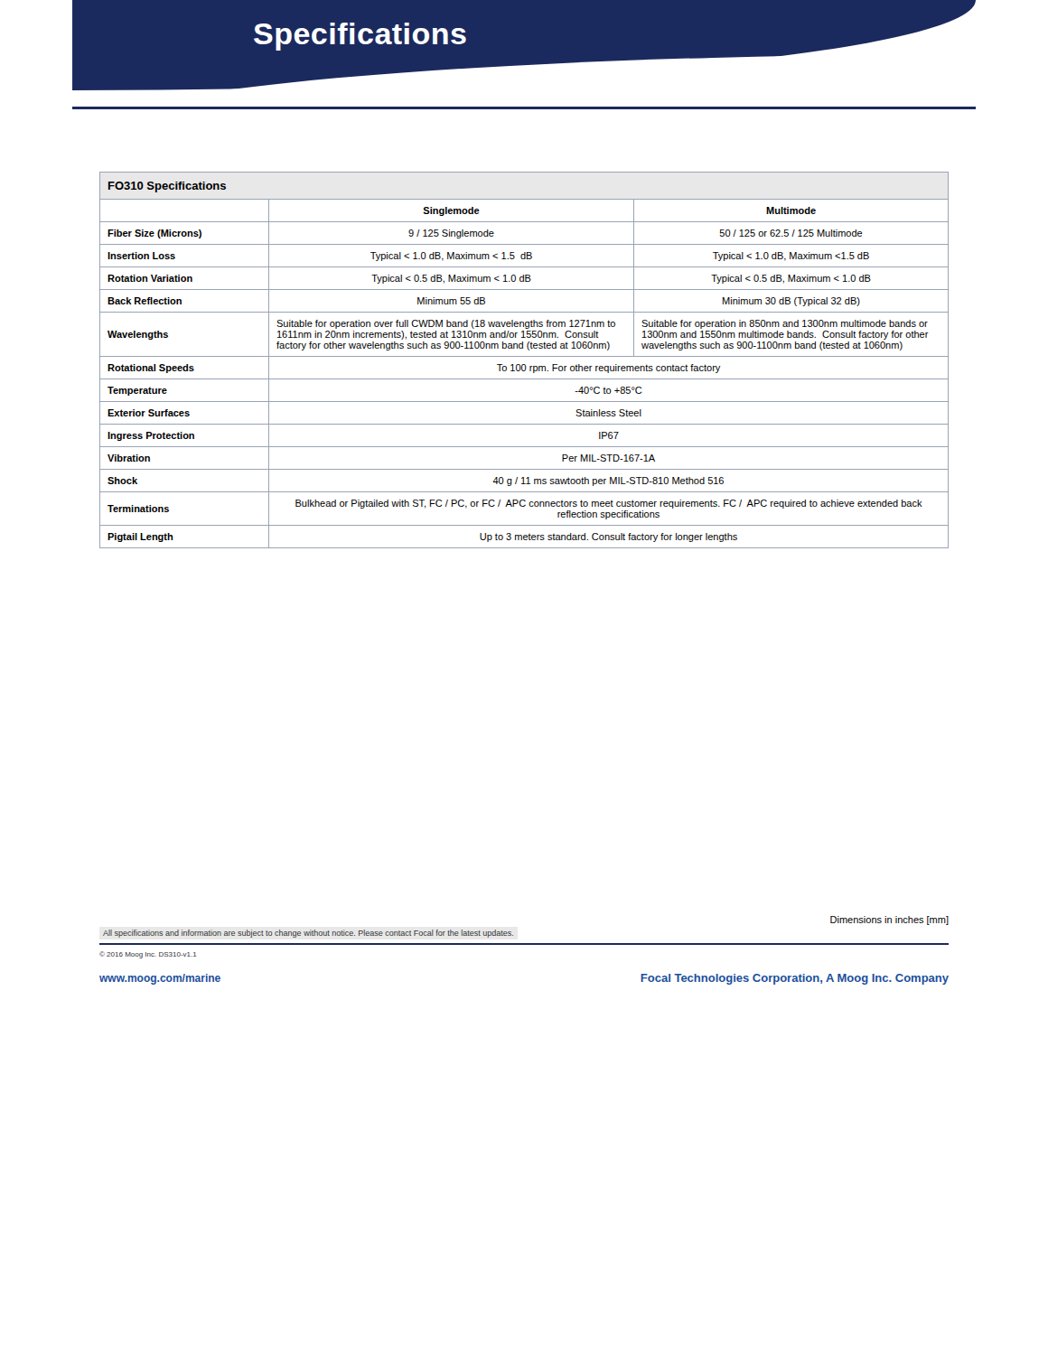Specifications
| FO310 Specifications |
| | Singlemode | Multimode |
| Fiber Size (Microns) | 9 / 125 Singlemode | 50 / 125 or 62.5 / 125 Multimode |
| Insertion Loss | Typical < 1.0 dB, Maximum < 1.5 dB | Typical < 1.0 dB, Maximum <1.5 dB |
| Rotation Variation | Typical < 0.5 dB, Maximum < 1.0 dB | Typical < 0.5 dB, Maximum < 1.0 dB |
| Back Reflection | Minimum 55 dB | Minimum 30 dB (Typical 32 dB) |
| Wavelengths | Suitable for operation over full CWDM band (18 wavelengths from 1271nm to 1611nm in 20nm increments), tested at 1310nm and/or 1550nm. Consult factory for other wavelengths such as 900-1100nm band (tested at 1060nm) | Suitable for operation in 850nm and 1300nm multimode bands or 1300nm and 1550nm multimode bands. Consult factory for other wavelengths such as 900-1100nm band (tested at 1060nm) |
| Rotational Speeds | To 100 rpm. For other requirements contact factory |
| Temperature | -40°C to +85°C |
| Exterior Surfaces | Stainless Steel |
| Ingress Protection | IP67 |
| Vibration | Per MIL-STD-167-1A |
| Shock | 40 g / 11 ms sawtooth per MIL-STD-810 Method 516 |
| Terminations | Bulkhead or Pigtailed with ST, FC / PC, or FC / APC connectors to meet customer requirements. FC / APC required to achieve extended back reflection specifications |
| Pigtail Length | Up to 3 meters standard. Consult factory for longer lengths |
Technical drawing of FO310 fiber optic rotary joint: front flange view with 4X Ø4.32 [Ø0.170] holes, Ø38.1 [Ø1.50], Ø31.75 [Ø1.250], 4X 90°, 45°, 2X 14.5 [.57] (H) ORDERING CODE, 2X 24.1 [.95] (G) SEE ORDERING CODE; side view with PIGTAIL LENGTH #1, 26.4 [1.04], 16.3 [.64], 6.4 [.25], 60.3 [2.37], PIGTAIL LENGTH #2, 2X CONNECTOR TYPE, Ø12.7 [Ø.50], 2X Ø3.18 [Ø.125], ROTATIONAL INTERFACE, Ø18.4 [Ø.72], Ø15.9 [Ø.62], 2X 2mm FANOUT
Dimensions in inches [mm]
All specifications and information are subject to change without notice. Please contact Focal for the latest updates.
© 2016 Moog Inc. DS310-v1.1
www.moog.com/marine
Focal Technologies Corporation, A Moog Inc. Company